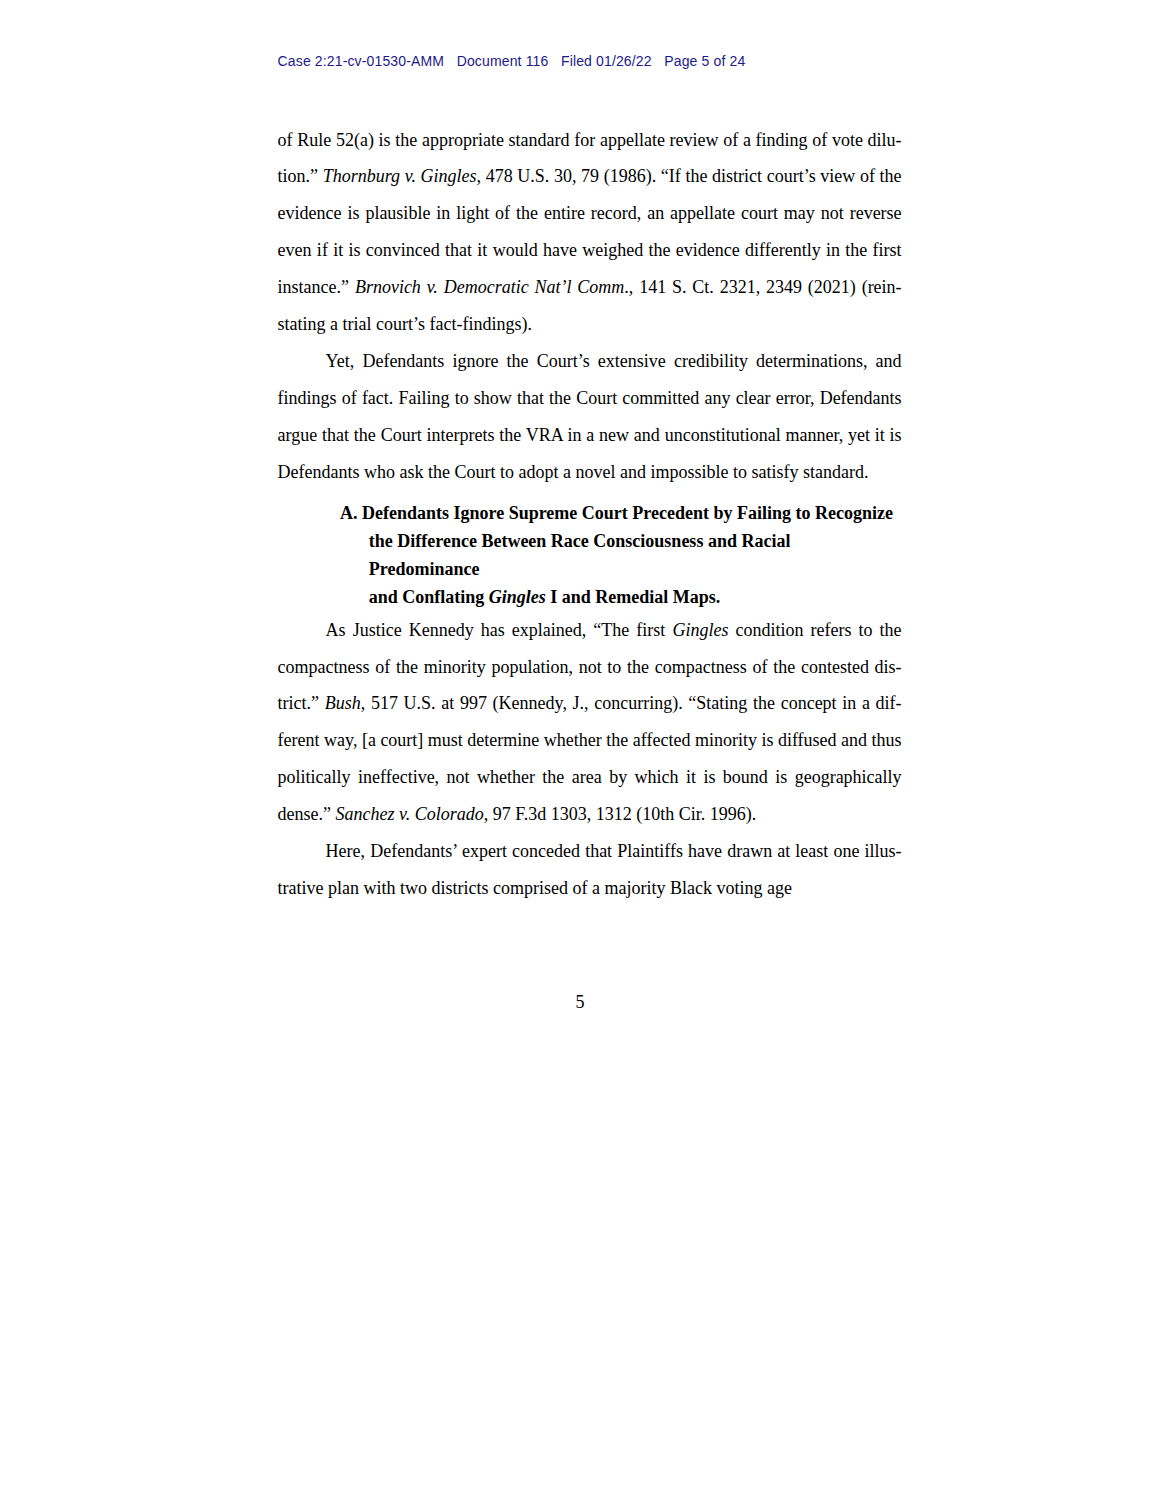Case 2:21-cv-01530-AMM Document 116 Filed 01/26/22 Page 5 of 24
of Rule 52(a) is the appropriate standard for appellate review of a finding of vote dilution.” Thornburg v. Gingles, 478 U.S. 30, 79 (1986). “If the district court’s view of the evidence is plausible in light of the entire record, an appellate court may not reverse even if it is convinced that it would have weighed the evidence differently in the first instance.” Brnovich v. Democratic Nat’l Comm., 141 S. Ct. 2321, 2349 (2021) (reinstating a trial court’s fact-findings).
Yet, Defendants ignore the Court’s extensive credibility determinations, and findings of fact. Failing to show that the Court committed any clear error, Defendants argue that the Court interprets the VRA in a new and unconstitutional manner, yet it is Defendants who ask the Court to adopt a novel and impossible to satisfy standard.
A. Defendants Ignore Supreme Court Precedent by Failing to Recognize
the Difference Between Race Consciousness and Racial Predominance
and Conflating Gingles I and Remedial Maps.
As Justice Kennedy has explained, “The first Gingles condition refers to the compactness of the minority population, not to the compactness of the contested district.” Bush, 517 U.S. at 997 (Kennedy, J., concurring). “Stating the concept in a different way, [a court] must determine whether the affected minority is diffused and thus politically ineffective, not whether the area by which it is bound is geographically dense.” Sanchez v. Colorado, 97 F.3d 1303, 1312 (10th Cir. 1996).
Here, Defendants’ expert conceded that Plaintiffs have drawn at least one illustrative plan with two districts comprised of a majority Black voting age
5